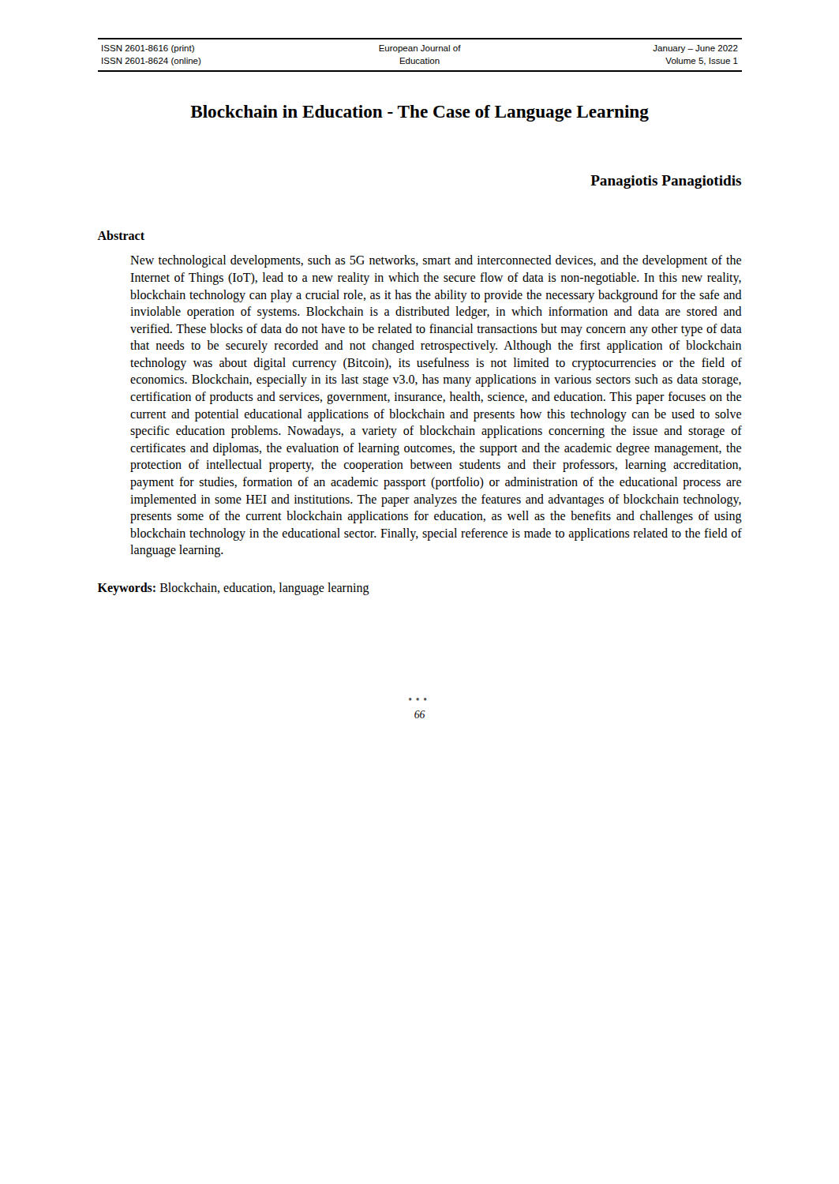| ISSN 2601-8616 (print) | European Journal of | January – June 2022 |
| ISSN 2601-8624 (online) | Education | Volume 5, Issue 1 |
Blockchain in Education - The Case of Language Learning
Panagiotis Panagiotidis
Abstract
New technological developments, such as 5G networks, smart and interconnected devices, and the development of the Internet of Things (IoT), lead to a new reality in which the secure flow of data is non-negotiable. In this new reality, blockchain technology can play a crucial role, as it has the ability to provide the necessary background for the safe and inviolable operation of systems. Blockchain is a distributed ledger, in which information and data are stored and verified. These blocks of data do not have to be related to financial transactions but may concern any other type of data that needs to be securely recorded and not changed retrospectively. Although the first application of blockchain technology was about digital currency (Bitcoin), its usefulness is not limited to cryptocurrencies or the field of economics. Blockchain, especially in its last stage v3.0, has many applications in various sectors such as data storage, certification of products and services, government, insurance, health, science, and education. This paper focuses on the current and potential educational applications of blockchain and presents how this technology can be used to solve specific education problems. Nowadays, a variety of blockchain applications concerning the issue and storage of certificates and diplomas, the evaluation of learning outcomes, the support and the academic degree management, the protection of intellectual property, the cooperation between students and their professors, learning accreditation, payment for studies, formation of an academic passport (portfolio) or administration of the educational process are implemented in some HEI and institutions. The paper analyzes the features and advantages of blockchain technology, presents some of the current blockchain applications for education, as well as the benefits and challenges of using blockchain technology in the educational sector. Finally, special reference is made to applications related to the field of language learning.
Keywords: Blockchain, education, language learning
•••
66